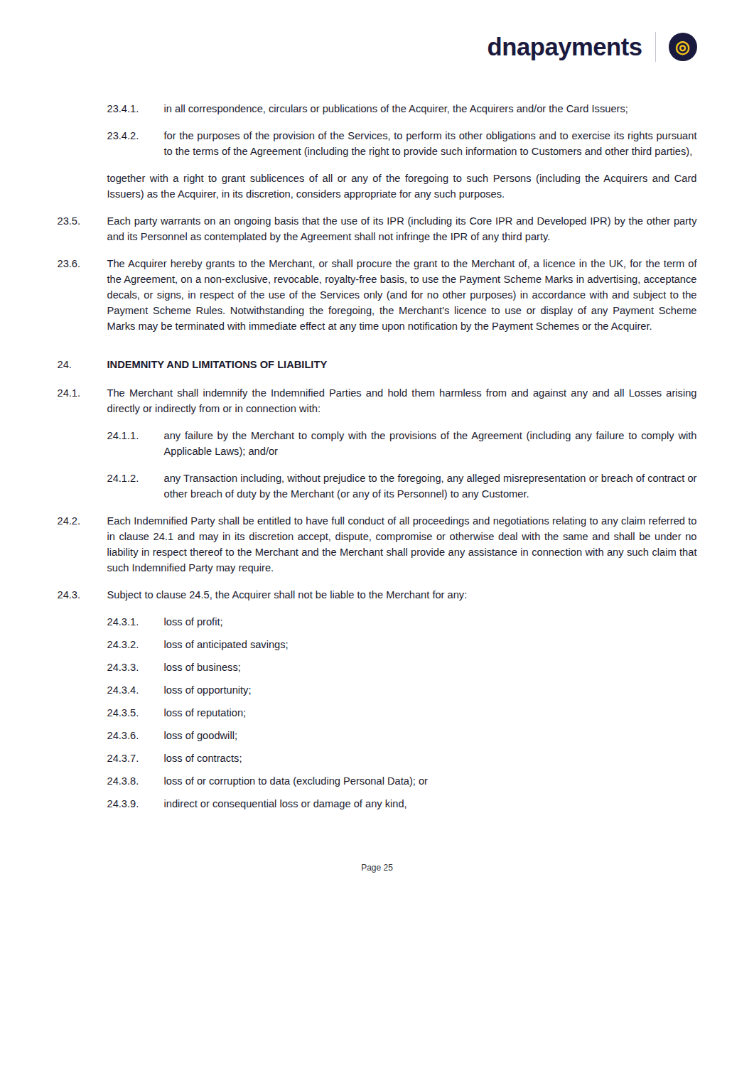dnapayments ◎
23.4.1.
in all correspondence, circulars or publications of the Acquirer, the Acquirers and/or the Card Issuers;
23.4.2.
for the purposes of the provision of the Services, to perform its other obligations and to exercise its rights pursuant to the terms of the Agreement (including the right to provide such information to Customers and other third parties),
together with a right to grant sublicences of all or any of the foregoing to such Persons (including the Acquirers and Card Issuers) as the Acquirer, in its discretion, considers appropriate for any such purposes.
23.5.
Each party warrants on an ongoing basis that the use of its IPR (including its Core IPR and Developed IPR) by the other party and its Personnel as contemplated by the Agreement shall not infringe the IPR of any third party.
23.6.
The Acquirer hereby grants to the Merchant, or shall procure the grant to the Merchant of, a licence in the UK, for the term of the Agreement, on a non-exclusive, revocable, royalty-free basis, to use the Payment Scheme Marks in advertising, acceptance decals, or signs, in respect of the use of the Services only (and for no other purposes) in accordance with and subject to the Payment Scheme Rules. Notwithstanding the foregoing, the Merchant's licence to use or display of any Payment Scheme Marks may be terminated with immediate effect at any time upon notification by the Payment Schemes or the Acquirer.
24.
Indemnity and Limitations of Liability
24.1.
The Merchant shall indemnify the Indemnified Parties and hold them harmless from and against any and all Losses arising directly or indirectly from or in connection with:
24.1.1.
any failure by the Merchant to comply with the provisions of the Agreement (including any failure to comply with Applicable Laws); and/or
24.1.2.
any Transaction including, without prejudice to the foregoing, any alleged misrepresentation or breach of contract or other breach of duty by the Merchant (or any of its Personnel) to any Customer.
24.2.
Each Indemnified Party shall be entitled to have full conduct of all proceedings and negotiations relating to any claim referred to in clause 24.1 and may in its discretion accept, dispute, compromise or otherwise deal with the same and shall be under no liability in respect thereof to the Merchant and the Merchant shall provide any assistance in connection with any such claim that such Indemnified Party may require.
24.3.
Subject to clause 24.5, the Acquirer shall not be liable to the Merchant for any:
24.3.1.
loss of profit;
24.3.2.
loss of anticipated savings;
24.3.3.
loss of business;
24.3.4.
loss of opportunity;
24.3.5.
loss of reputation;
24.3.6.
loss of goodwill;
24.3.7.
loss of contracts;
24.3.8.
loss of or corruption to data (excluding Personal Data); or
24.3.9.
indirect or consequential loss or damage of any kind,
Page 25